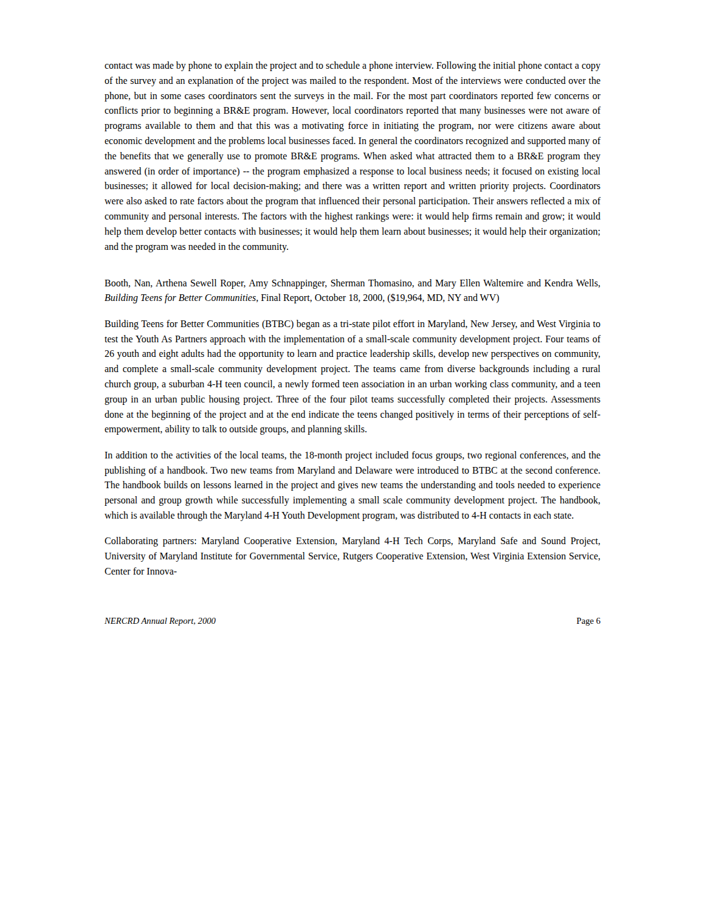contact was made by phone to explain the project and to schedule a phone interview. Following the initial phone contact a copy of the survey and an explanation of the project was mailed to the respondent. Most of the interviews were conducted over the phone, but in some cases coordinators sent the surveys in the mail. For the most part coordinators reported few concerns or conflicts prior to beginning a BR&E program. However, local coordinators reported that many businesses were not aware of programs available to them and that this was a motivating force in initiating the program, nor were citizens aware about economic development and the problems local businesses faced. In general the coordinators recognized and supported many of the benefits that we generally use to promote BR&E programs. When asked what attracted them to a BR&E program they answered (in order of importance) -- the program emphasized a response to local business needs; it focused on existing local businesses; it allowed for local decision-making; and there was a written report and written priority projects. Coordinators were also asked to rate factors about the program that influenced their personal participation. Their answers reflected a mix of community and personal interests. The factors with the highest rankings were: it would help firms remain and grow; it would help them develop better contacts with businesses; it would help them learn about businesses; it would help their organization; and the program was needed in the community.
Booth, Nan, Arthena Sewell Roper, Amy Schnappinger, Sherman Thomasino, and Mary Ellen Waltemire and Kendra Wells, Building Teens for Better Communities, Final Report, October 18, 2000, ($19,964, MD, NY and WV)
Building Teens for Better Communities (BTBC) began as a tri-state pilot effort in Maryland, New Jersey, and West Virginia to test the Youth As Partners approach with the implementation of a small-scale community development project. Four teams of 26 youth and eight adults had the opportunity to learn and practice leadership skills, develop new perspectives on community, and complete a small-scale community development project. The teams came from diverse backgrounds including a rural church group, a suburban 4-H teen council, a newly formed teen association in an urban working class community, and a teen group in an urban public housing project. Three of the four pilot teams successfully completed their projects. Assessments done at the beginning of the project and at the end indicate the teens changed positively in terms of their perceptions of self-empowerment, ability to talk to outside groups, and planning skills.
In addition to the activities of the local teams, the 18-month project included focus groups, two regional conferences, and the publishing of a handbook. Two new teams from Maryland and Delaware were introduced to BTBC at the second conference. The handbook builds on lessons learned in the project and gives new teams the understanding and tools needed to experience personal and group growth while successfully implementing a small scale community development project. The handbook, which is available through the Maryland 4-H Youth Development program, was distributed to 4-H contacts in each state.
Collaborating partners: Maryland Cooperative Extension, Maryland 4-H Tech Corps, Maryland Safe and Sound Project, University of Maryland Institute for Governmental Service, Rutgers Cooperative Extension, West Virginia Extension Service, Center for Innova-
NERCRD Annual Report, 2000 Page 6